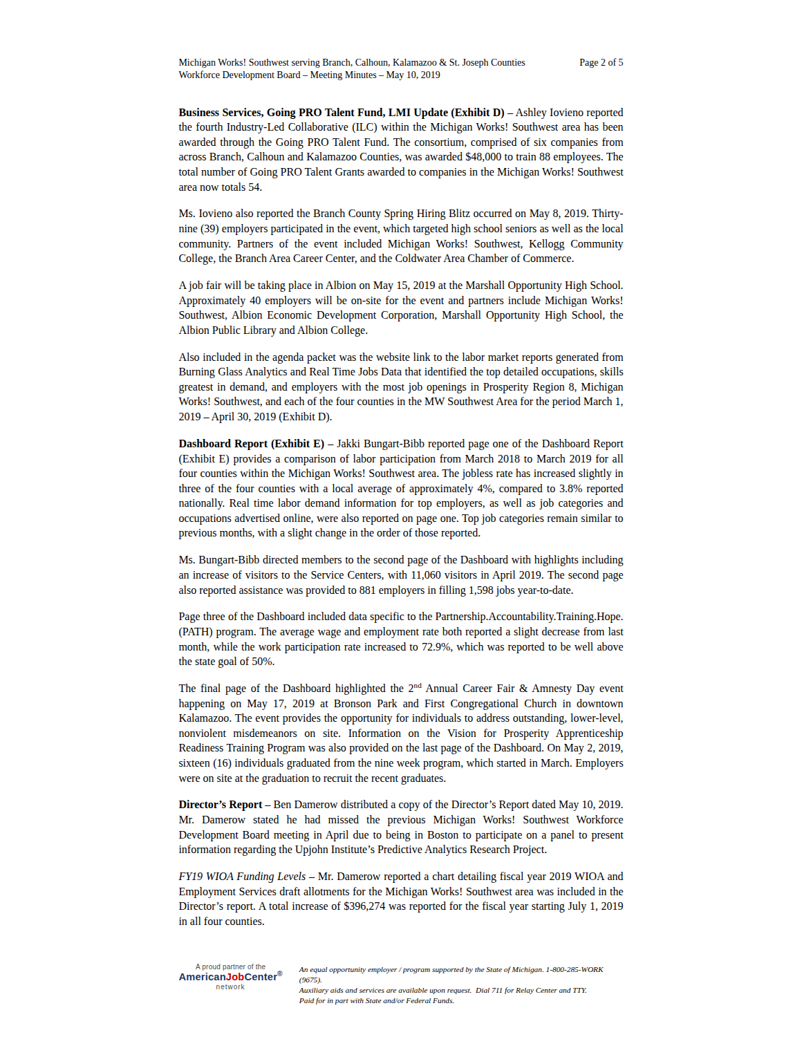Michigan Works! Southwest serving Branch, Calhoun, Kalamazoo & St. Joseph Counties
Workforce Development Board – Meeting Minutes – May 10, 2019
Page 2 of 5
Business Services, Going PRO Talent Fund, LMI Update (Exhibit D) – Ashley Iovieno reported the fourth Industry-Led Collaborative (ILC) within the Michigan Works! Southwest area has been awarded through the Going PRO Talent Fund. The consortium, comprised of six companies from across Branch, Calhoun and Kalamazoo Counties, was awarded $48,000 to train 88 employees. The total number of Going PRO Talent Grants awarded to companies in the Michigan Works! Southwest area now totals 54.
Ms. Iovieno also reported the Branch County Spring Hiring Blitz occurred on May 8, 2019. Thirty-nine (39) employers participated in the event, which targeted high school seniors as well as the local community. Partners of the event included Michigan Works! Southwest, Kellogg Community College, the Branch Area Career Center, and the Coldwater Area Chamber of Commerce.
A job fair will be taking place in Albion on May 15, 2019 at the Marshall Opportunity High School. Approximately 40 employers will be on-site for the event and partners include Michigan Works! Southwest, Albion Economic Development Corporation, Marshall Opportunity High School, the Albion Public Library and Albion College.
Also included in the agenda packet was the website link to the labor market reports generated from Burning Glass Analytics and Real Time Jobs Data that identified the top detailed occupations, skills greatest in demand, and employers with the most job openings in Prosperity Region 8, Michigan Works! Southwest, and each of the four counties in the MW Southwest Area for the period March 1, 2019 – April 30, 2019 (Exhibit D).
Dashboard Report (Exhibit E) – Jakki Bungart-Bibb reported page one of the Dashboard Report (Exhibit E) provides a comparison of labor participation from March 2018 to March 2019 for all four counties within the Michigan Works! Southwest area. The jobless rate has increased slightly in three of the four counties with a local average of approximately 4%, compared to 3.8% reported nationally. Real time labor demand information for top employers, as well as job categories and occupations advertised online, were also reported on page one. Top job categories remain similar to previous months, with a slight change in the order of those reported.
Ms. Bungart-Bibb directed members to the second page of the Dashboard with highlights including an increase of visitors to the Service Centers, with 11,060 visitors in April 2019. The second page also reported assistance was provided to 881 employers in filling 1,598 jobs year-to-date.
Page three of the Dashboard included data specific to the Partnership.Accountability.Training.Hope. (PATH) program. The average wage and employment rate both reported a slight decrease from last month, while the work participation rate increased to 72.9%, which was reported to be well above the state goal of 50%.
The final page of the Dashboard highlighted the 2nd Annual Career Fair & Amnesty Day event happening on May 17, 2019 at Bronson Park and First Congregational Church in downtown Kalamazoo. The event provides the opportunity for individuals to address outstanding, lower-level, nonviolent misdemeanors on site. Information on the Vision for Prosperity Apprenticeship Readiness Training Program was also provided on the last page of the Dashboard. On May 2, 2019, sixteen (16) individuals graduated from the nine week program, which started in March. Employers were on site at the graduation to recruit the recent graduates.
Director’s Report – Ben Damerow distributed a copy of the Director’s Report dated May 10, 2019. Mr. Damerow stated he had missed the previous Michigan Works! Southwest Workforce Development Board meeting in April due to being in Boston to participate on a panel to present information regarding the Upjohn Institute’s Predictive Analytics Research Project.
FY19 WIOA Funding Levels – Mr. Damerow reported a chart detailing fiscal year 2019 WIOA and Employment Services draft allotments for the Michigan Works! Southwest area was included in the Director’s report. A total increase of $396,274 was reported for the fiscal year starting July 1, 2019 in all four counties.
A proud partner of the
AmericanJob Center®
network
An equal opportunity employer / program supported by the State of Michigan. 1-800-285-WORK (9675).
Auxiliary aids and services are available upon request. Dial 711 for Relay Center and TTY.
Paid for in part with State and/or Federal Funds.